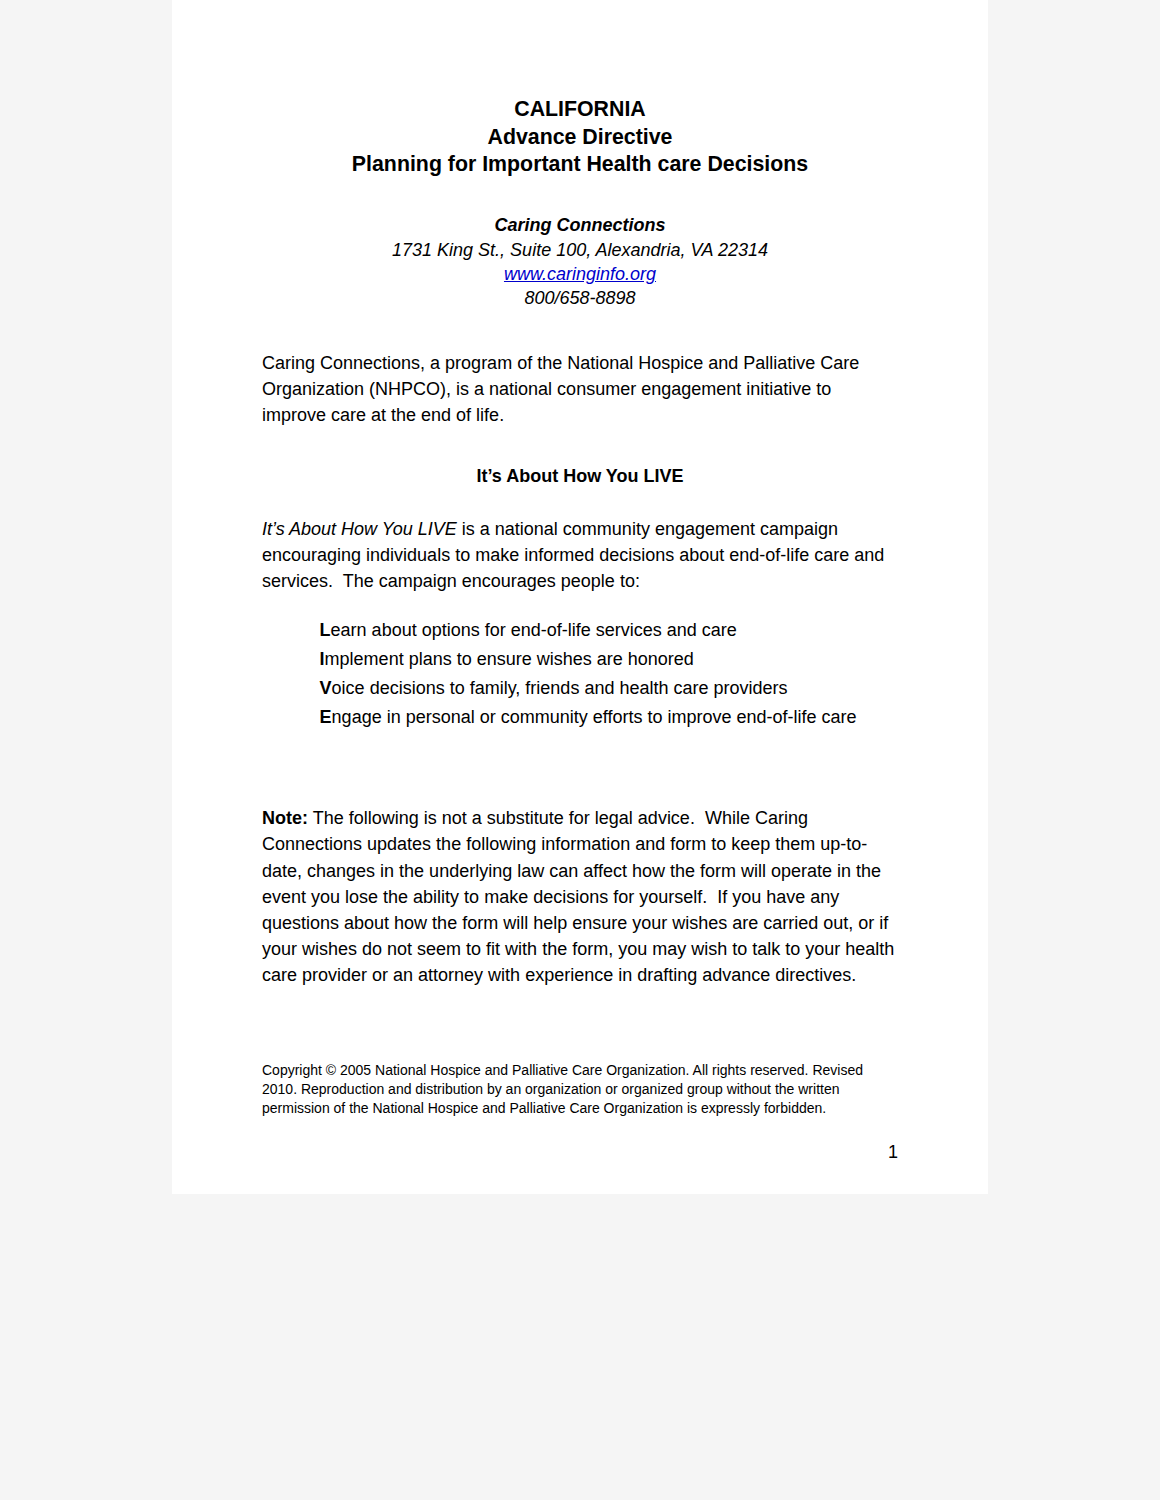CALIFORNIA
Advance Directive
Planning for Important Health care Decisions
Caring Connections
1731 King St., Suite 100, Alexandria, VA 22314
www.caringinfo.org
800/658-8898
Caring Connections, a program of the National Hospice and Palliative Care Organization (NHPCO), is a national consumer engagement initiative to improve care at the end of life.
It’s About How You LIVE
It’s About How You LIVE is a national community engagement campaign encouraging individuals to make informed decisions about end-of-life care and services. The campaign encourages people to:
Learn about options for end-of-life services and care
Implement plans to ensure wishes are honored
Voice decisions to family, friends and health care providers
Engage in personal or community efforts to improve end-of-life care
Note: The following is not a substitute for legal advice. While Caring Connections updates the following information and form to keep them up-to-date, changes in the underlying law can affect how the form will operate in the event you lose the ability to make decisions for yourself. If you have any questions about how the form will help ensure your wishes are carried out, or if your wishes do not seem to fit with the form, you may wish to talk to your health care provider or an attorney with experience in drafting advance directives.
Copyright © 2005 National Hospice and Palliative Care Organization. All rights reserved. Revised 2010. Reproduction and distribution by an organization or organized group without the written permission of the National Hospice and Palliative Care Organization is expressly forbidden.
1